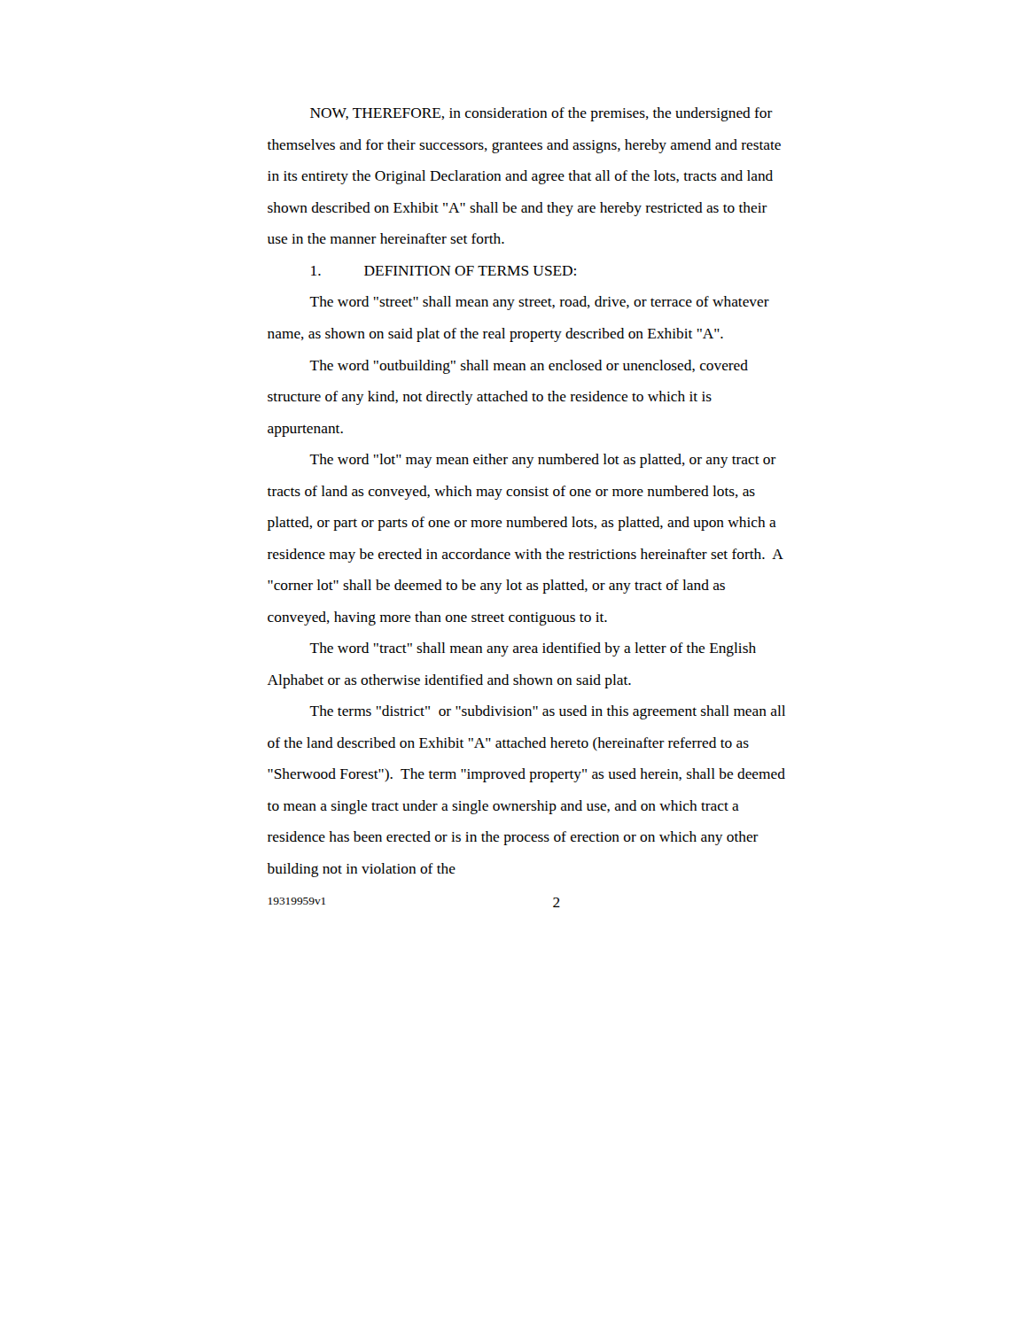NOW, THEREFORE, in consideration of the premises, the undersigned for themselves and for their successors, grantees and assigns, hereby amend and restate in its entirety the Original Declaration and agree that all of the lots, tracts and land shown described on Exhibit "A" shall be and they are hereby restricted as to their use in the manner hereinafter set forth.
1. DEFINITION OF TERMS USED:
The word "street" shall mean any street, road, drive, or terrace of whatever name, as shown on said plat of the real property described on Exhibit "A".
The word "outbuilding" shall mean an enclosed or unenclosed, covered structure of any kind, not directly attached to the residence to which it is appurtenant.
The word "lot" may mean either any numbered lot as platted, or any tract or tracts of land as conveyed, which may consist of one or more numbered lots, as platted, or part or parts of one or more numbered lots, as platted, and upon which a residence may be erected in accordance with the restrictions hereinafter set forth. A "corner lot" shall be deemed to be any lot as platted, or any tract of land as conveyed, having more than one street contiguous to it.
The word "tract" shall mean any area identified by a letter of the English Alphabet or as otherwise identified and shown on said plat.
The terms "district" or "subdivision" as used in this agreement shall mean all of the land described on Exhibit "A" attached hereto (hereinafter referred to as "Sherwood Forest"). The term "improved property" as used herein, shall be deemed to mean a single tract under a single ownership and use, and on which tract a residence has been erected or is in the process of erection or on which any other building not in violation of the
19319959v1
2